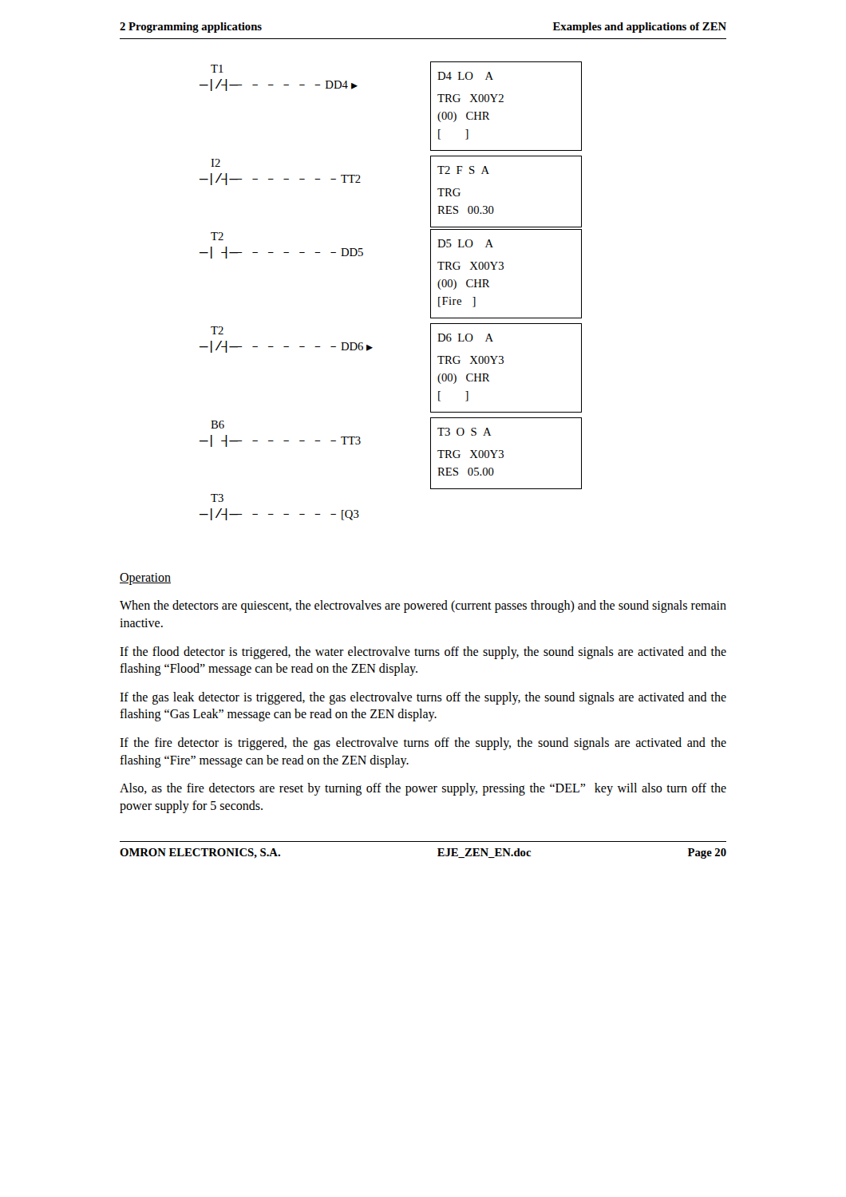2 Programming applications
Examples and applications of ZEN
T1
—|/|— – – – – – – – DD4 ▸
D4 LO A
TRG X00Y2
(00) CHR
[ ]
I2
—|/|— – – – – – – – – TT2
T2 F S A
TRG
RES 00.30
T2
—| |— – – – – – – – – DD5
D5 LO A
TRG X00Y3
(00) CHR
[Fire ]
T2
—|/|— – – – – – – – – DD6 ▸
D6 LO A
TRG X00Y3
(00) CHR
[ ]
B6
—| |— – – – – – – – – TT3
T3 O S A
TRG X00Y3
RES 05.00
T3
—|/|— – – – – – – – – [Q3
Operation
When the detectors are quiescent, the electrovalves are powered (current passes through) and the sound signals remain inactive.
If the flood detector is triggered, the water electrovalve turns off the supply, the sound signals are activated and the flashing “Flood” message can be read on the ZEN display.
If the gas leak detector is triggered, the gas electrovalve turns off the supply, the sound signals are activated and the flashing “Gas Leak” message can be read on the ZEN display.
If the fire detector is triggered, the gas electrovalve turns off the supply, the sound signals are activated and the flashing “Fire” message can be read on the ZEN display.
Also, as the fire detectors are reset by turning off the power supply, pressing the “DEL” key will also turn off the power supply for 5 seconds.
OMRON ELECTRONICS, S.A.
EJE_ZEN_EN.doc
Page 20